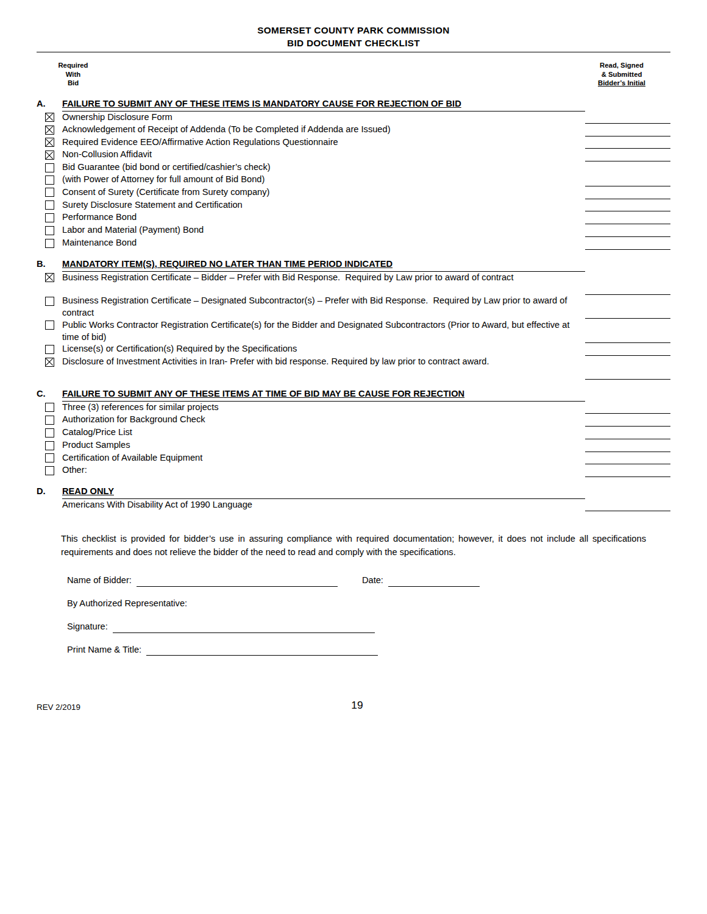SOMERSET COUNTY PARK COMMISSION
BID DOCUMENT CHECKLIST
Required
With
Bid
Read, Signed
& Submitted
Bidder’s Initial
| A. | FAILURE TO SUBMIT ANY OF THESE ITEMS IS MANDATORY CAUSE FOR REJECTION OF BID | |
| | Ownership Disclosure Form | |
| | Acknowledgement of Receipt of Addenda (To be Completed if Addenda are Issued) | |
| | Required Evidence EEO/Affirmative Action Regulations Questionnaire | |
| | Non-Collusion Affidavit | |
| | Bid Guarantee (bid bond or certified/cashier’s check) | |
| | (with Power of Attorney for full amount of Bid Bond) | |
| | Consent of Surety (Certificate from Surety company) | |
| | Surety Disclosure Statement and Certification | |
| | Performance Bond | |
| | Labor and Material (Payment) Bond | |
| | Maintenance Bond | |
| B. | MANDATORY ITEM(S), REQUIRED NO LATER THAN TIME PERIOD INDICATED | |
| | Business Registration Certificate – Bidder – Prefer with Bid Response. Required by Law prior to award of contract | |
| | Business Registration Certificate – Designated Subcontractor(s) – Prefer with Bid Response. Required by Law prior to award of contract | |
| | Public Works Contractor Registration Certificate(s) for the Bidder and Designated Subcontractors (Prior to Award, but effective at time of bid) | |
| | License(s) or Certification(s) Required by the Specifications | |
| | Disclosure of Investment Activities in Iran- Prefer with bid response. Required by law prior to contract award. | |
| C. | FAILURE TO SUBMIT ANY OF THESE ITEMS AT TIME OF BID MAY BE CAUSE FOR REJECTION | |
| | Three (3) references for similar projects | |
| | Authorization for Background Check | |
| | Catalog/Price List | |
| | Product Samples | |
| | Certification of Available Equipment | |
| | Other: | |
| D. | READ ONLY | |
| | Americans With Disability Act of 1990 Language | |
This checklist is provided for bidder’s use in assuring compliance with required documentation; however, it does not include all specifications requirements and does not relieve the bidder of the need to read and comply with the specifications.
Name of Bidder: Date:
By Authorized Representative:
Signature:
Print Name & Title:
REV 2/2019
19